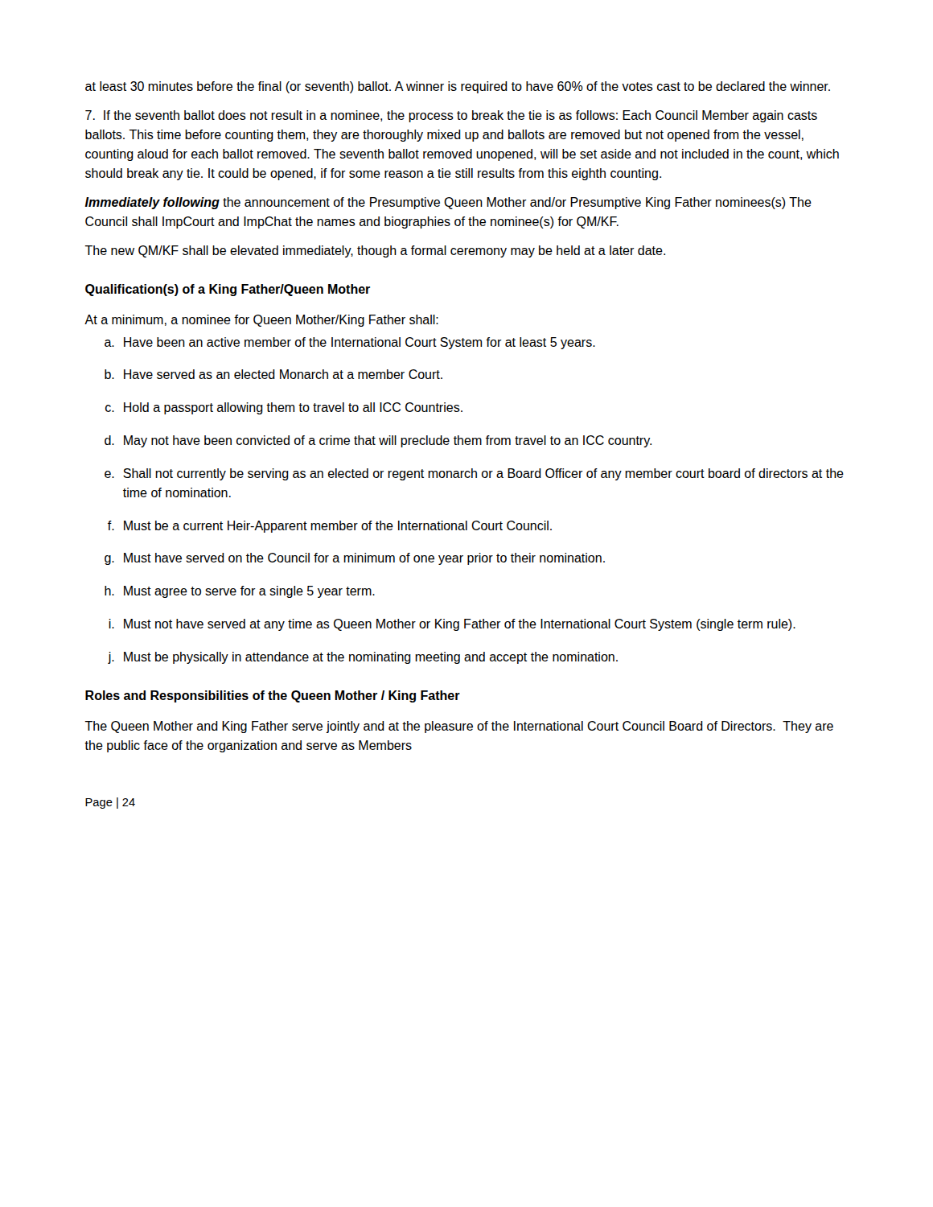at least 30 minutes before the final (or seventh) ballot. A winner is required to have 60% of the votes cast to be declared the winner.
7. If the seventh ballot does not result in a nominee, the process to break the tie is as follows: Each Council Member again casts ballots. This time before counting them, they are thoroughly mixed up and ballots are removed but not opened from the vessel, counting aloud for each ballot removed. The seventh ballot removed unopened, will be set aside and not included in the count, which should break any tie. It could be opened, if for some reason a tie still results from this eighth counting.
Immediately following the announcement of the Presumptive Queen Mother and/or Presumptive King Father nominees(s) The Council shall ImpCourt and ImpChat the names and biographies of the nominee(s) for QM/KF.
The new QM/KF shall be elevated immediately, though a formal ceremony may be held at a later date.
Qualification(s) of a King Father/Queen Mother
At a minimum, a nominee for Queen Mother/King Father shall:
Have been an active member of the International Court System for at least 5 years.
Have served as an elected Monarch at a member Court.
Hold a passport allowing them to travel to all ICC Countries.
May not have been convicted of a crime that will preclude them from travel to an ICC country.
Shall not currently be serving as an elected or regent monarch or a Board Officer of any member court board of directors at the time of nomination.
Must be a current Heir-Apparent member of the International Court Council.
Must have served on the Council for a minimum of one year prior to their nomination.
Must agree to serve for a single 5 year term.
Must not have served at any time as Queen Mother or King Father of the International Court System (single term rule).
Must be physically in attendance at the nominating meeting and accept the nomination.
Roles and Responsibilities of the Queen Mother / King Father
The Queen Mother and King Father serve jointly and at the pleasure of the International Court Council Board of Directors. They are the public face of the organization and serve as Members
Page | 24